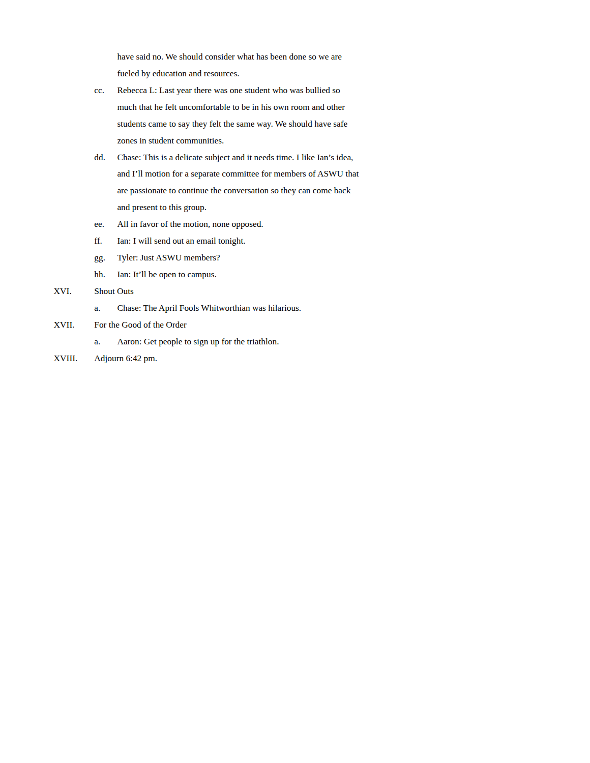have said no. We should consider what has been done so we are fueled by education and resources.
cc. Rebecca L: Last year there was one student who was bullied so much that he felt uncomfortable to be in his own room and other students came to say they felt the same way. We should have safe zones in student communities.
dd. Chase: This is a delicate subject and it needs time. I like Ian’s idea, and I’ll motion for a separate committee for members of ASWU that are passionate to continue the conversation so they can come back and present to this group.
ee. All in favor of the motion, none opposed.
ff. Ian: I will send out an email tonight.
gg. Tyler: Just ASWU members?
hh. Ian: It’ll be open to campus.
XVI. Shout Outs
a. Chase: The April Fools Whitworthian was hilarious.
XVII. For the Good of the Order
a. Aaron: Get people to sign up for the triathlon.
XVIII. Adjourn 6:42 pm.